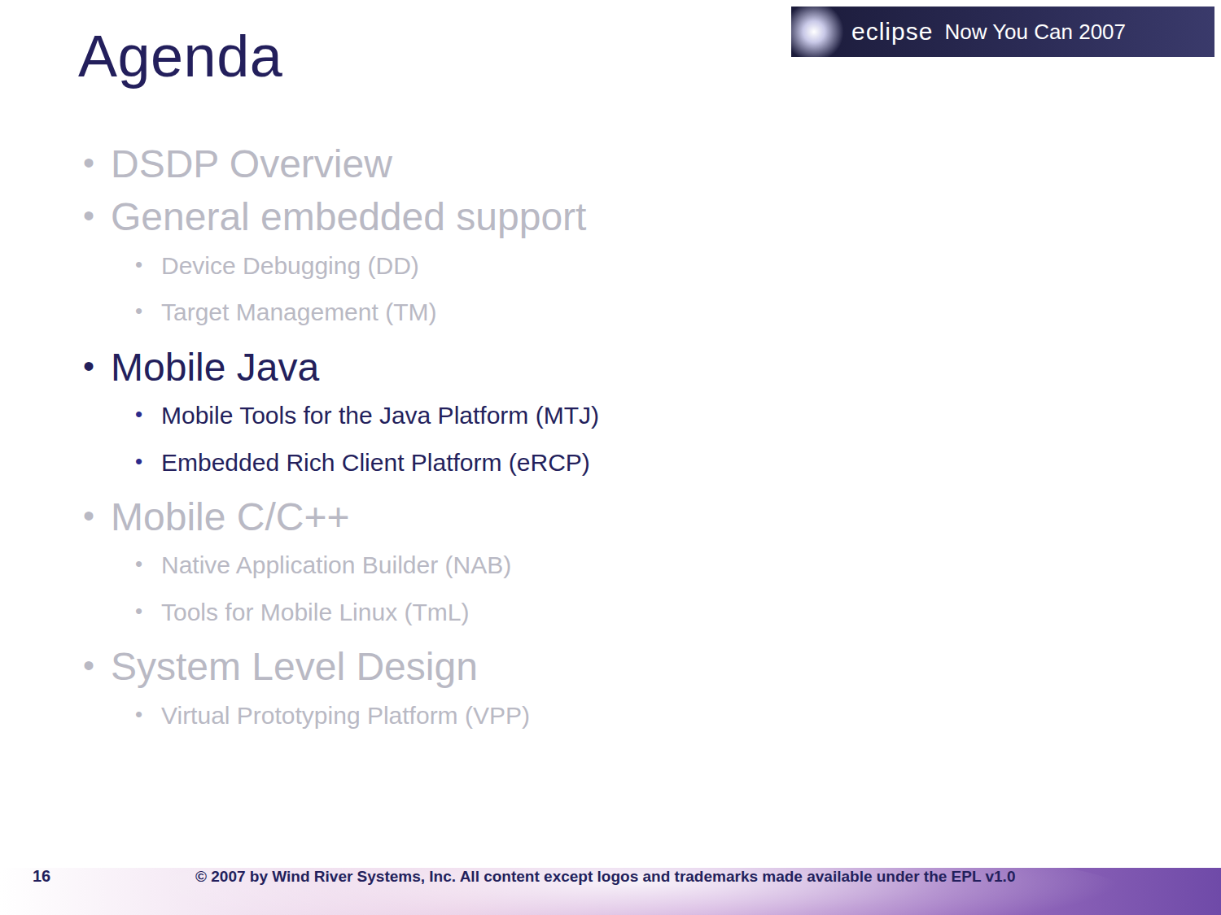eclipse Now You Can 2007
Agenda
DSDP Overview
General embedded support
Device Debugging (DD)
Target Management (TM)
Mobile Java
Mobile Tools for the Java Platform (MTJ)
Embedded Rich Client Platform (eRCP)
Mobile C/C++
Native Application Builder (NAB)
Tools for Mobile Linux (TmL)
System Level Design
Virtual Prototyping Platform (VPP)
16
© 2007 by Wind River Systems, Inc. All content except logos and trademarks made available under the EPL v1.0